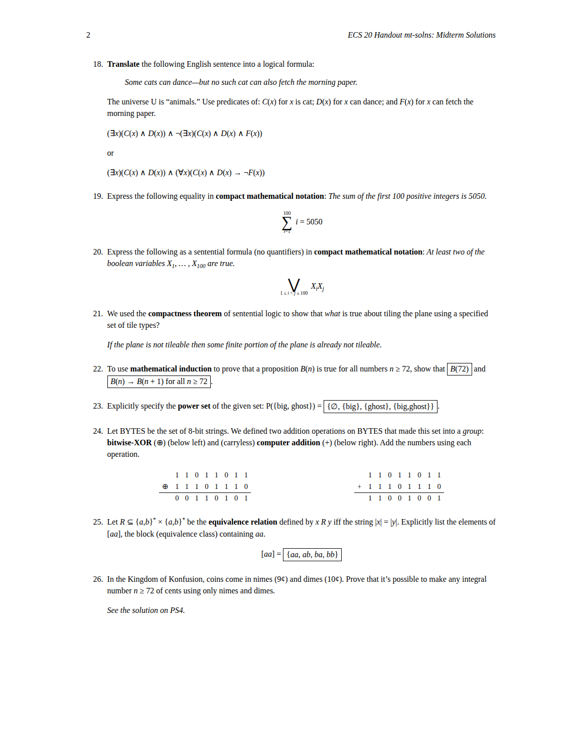2 ECS 20 Handout mt-solns: Midterm Solutions
Translate the following English sentence into a logical formula:
Some cats can dance—but no such cat can also fetch the morning paper.
The universe U is “animals.” Use predicates of: C(x) for x is cat; D(x) for x can dance; and F(x) for x can fetch the morning paper.
(∃x)(C(x) ∧ D(x)) ∧ ¬(∃x)(C(x) ∧ D(x) ∧ F(x))
or
(∃x)(C(x) ∧ D(x)) ∧ (∀x)(C(x) ∧ D(x) → ¬F(x))
Express the following equality in compact mathematical notation: The sum of the first 100 positive integers is 5050.
100 ∑ i=1 i = 5050
Express the following as a sentential formula (no quantifiers) in compact mathematical notation: At least two of the boolean variables X1, … , X100 are true.
⋁ 1 ≤ i < j ≤ 100 XiXj
We used the compactness theorem of sentential logic to show that what is true about tiling the plane using a specified set of tile types?
If the plane is not tileable then some finite portion of the plane is already not tileable.
To use mathematical induction to prove that a proposition B(n) is true for all numbers n ≥ 72, show that B(72) and B(n) → B(n + 1) for all n ≥ 72.
Explicitly specify the power set of the given set: P({big, ghost}) = {∅, {big}, {ghost}, {big,ghost}}.
Let BYTES be the set of 8-bit strings. We defined two addition operations on BYTES that made this set into a group: bitwise-XOR (⊕) (below left) and (carryless) computer addition (+) (below right). Add the numbers using each operation.
| | 1 | 1 | 0 | 1 | 1 | 0 | 1 | 1 |
| ⊕ | 1 | 1 | 1 | 0 | 1 | 1 | 1 | 0 |
| | 0 | 0 | 1 | 1 | 0 | 1 | 0 | 1 |
| | 1 | 1 | 0 | 1 | 1 | 0 | 1 | 1 |
| + | 1 | 1 | 1 | 0 | 1 | 1 | 1 | 0 |
| | 1 | 1 | 0 | 0 | 1 | 0 | 0 | 1 |
Let R ⊆ {a,b}* × {a,b}* be the equivalence relation defined by x R y iff the string |x| = |y|. Explicitly list the elements of [aa], the block (equivalence class) containing aa.
[aa] = {aa, ab, ba, bb}
In the Kingdom of Konfusion, coins come in nimes (9¢) and dimes (10¢). Prove that it’s possible to make any integral number n ≥ 72 of cents using only nimes and dimes.
See the solution on PS4.